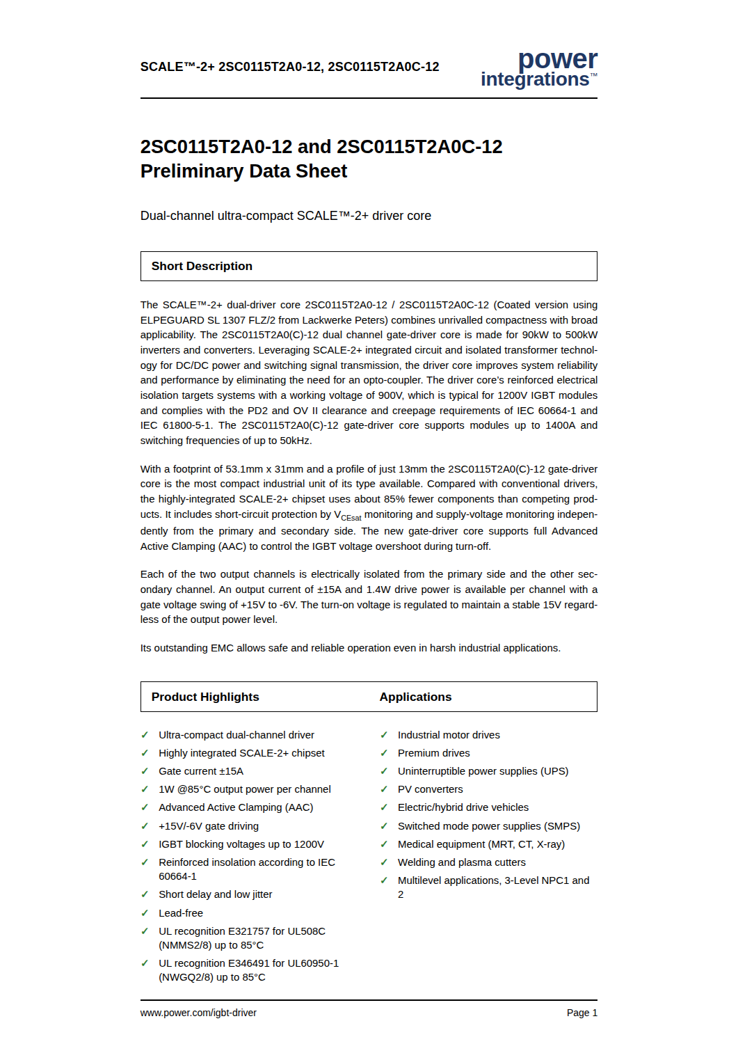SCALE™-2+ 2SC0115T2A0-12, 2SC0115T2A0C-12
power integrations™
2SC0115T2A0-12 and 2SC0115T2A0C-12
Preliminary Data Sheet
Dual-channel ultra-compact SCALE™-2+ driver core
Short Description
The SCALE™-2+ dual-driver core 2SC0115T2A0-12 / 2SC0115T2A0C-12 (Coated version using ELPEGUARD SL 1307 FLZ/2 from Lackwerke Peters) combines unrivalled compactness with broad applicability. The 2SC0115T2A0(C)-12 dual channel gate-driver core is made for 90kW to 500kW inverters and converters. Leveraging SCALE-2+ integrated circuit and isolated transformer technology for DC/DC power and switching signal transmission, the driver core improves system reliability and performance by eliminating the need for an opto-coupler. The driver core’s reinforced electrical isolation targets systems with a working voltage of 900V, which is typical for 1200V IGBT modules and complies with the PD2 and OV II clearance and creepage requirements of IEC 60664-1 and IEC 61800-5-1. The 2SC0115T2A0(C)-12 gate-driver core supports modules up to 1400A and switching frequencies of up to 50kHz.
With a footprint of 53.1mm x 31mm and a profile of just 13mm the 2SC0115T2A0(C)-12 gate-driver core is the most compact industrial unit of its type available. Compared with conventional drivers, the highly-integrated SCALE-2+ chipset uses about 85% fewer components than competing products. It includes short-circuit protection by VCEsat monitoring and supply-voltage monitoring independently from the primary and secondary side. The new gate-driver core supports full Advanced Active Clamping (AAC) to control the IGBT voltage overshoot during turn-off.
Each of the two output channels is electrically isolated from the primary side and the other secondary channel. An output current of ±15A and 1.4W drive power is available per channel with a gate voltage swing of +15V to -6V. The turn-on voltage is regulated to maintain a stable 15V regardless of the output power level.
Its outstanding EMC allows safe and reliable operation even in harsh industrial applications.
Product Highlights
Applications
Ultra-compact dual-channel driver
Highly integrated SCALE-2+ chipset
Gate current ±15A
1W @85°C output power per channel
Advanced Active Clamping (AAC)
+15V/-6V gate driving
IGBT blocking voltages up to 1200V
Reinforced insolation according to IEC 60664-1
Short delay and low jitter
Lead-free
UL recognition E321757 for UL508C (NMMS2/8) up to 85°C
UL recognition E346491 for UL60950-1 (NWGQ2/8) up to 85°C
Industrial motor drives
Premium drives
Uninterruptible power supplies (UPS)
PV converters
Electric/hybrid drive vehicles
Switched mode power supplies (SMPS)
Medical equipment (MRT, CT, X-ray)
Welding and plasma cutters
Multilevel applications, 3-Level NPC1 and 2
www.power.com/igbt-driver Page 1